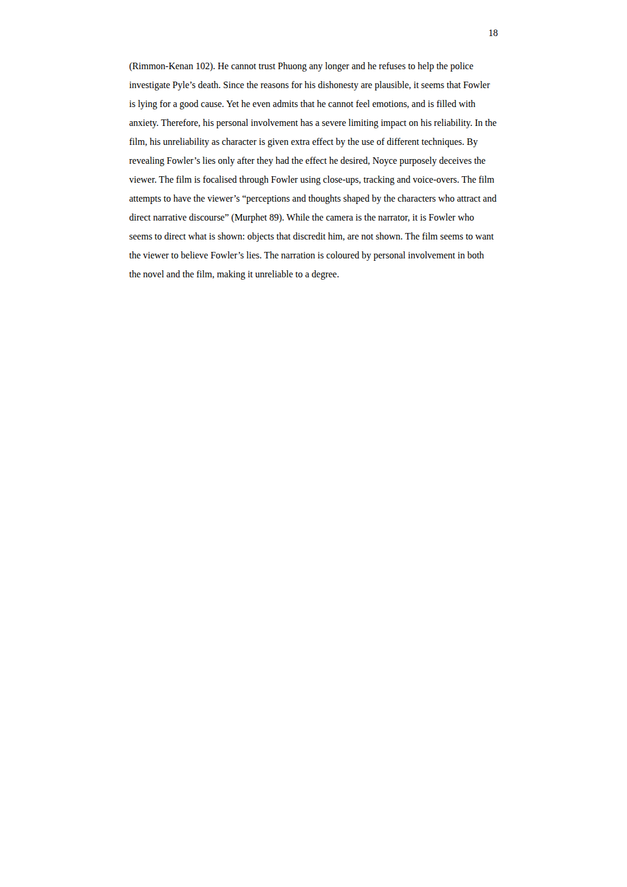18
(Rimmon-Kenan 102). He cannot trust Phuong any longer and he refuses to help the police investigate Pyle’s death. Since the reasons for his dishonesty are plausible, it seems that Fowler is lying for a good cause. Yet he even admits that he cannot feel emotions, and is filled with anxiety. Therefore, his personal involvement has a severe limiting impact on his reliability. In the film, his unreliability as character is given extra effect by the use of different techniques. By revealing Fowler’s lies only after they had the effect he desired, Noyce purposely deceives the viewer. The film is focalised through Fowler using close-ups, tracking and voice-overs. The film attempts to have the viewer’s “perceptions and thoughts shaped by the characters who attract and direct narrative discourse” (Murphet 89). While the camera is the narrator, it is Fowler who seems to direct what is shown: objects that discredit him, are not shown. The film seems to want the viewer to believe Fowler’s lies. The narration is coloured by personal involvement in both the novel and the film, making it unreliable to a degree.